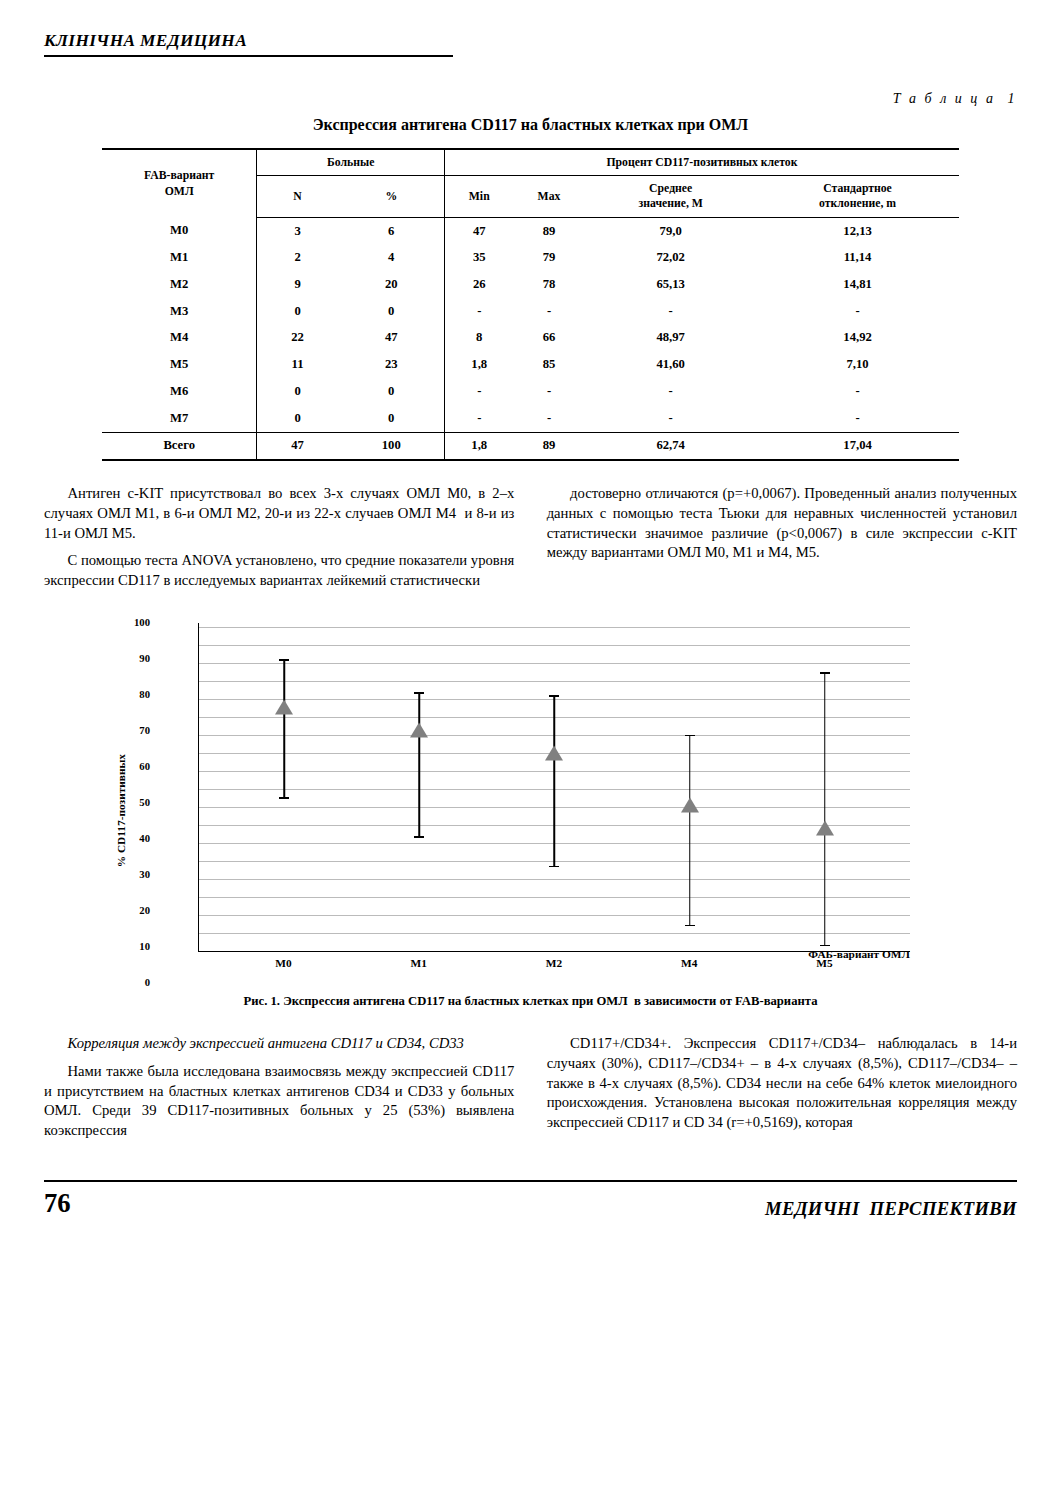КЛІНІЧНА МЕДИЦИНА
Т а б л и ц а 1
Экспрессия антигена CD117 на бластных клетках при ОМЛ
| FAB-вариант ОМЛ | Больные | Процент CD117-позитивных клеток |
| --- | --- | --- |
| N | % | Min | Max | Среднее значение, М | Стандартное отклонение, m |
| M0 | 3 | 6 | 47 | 89 | 79,0 | 12,13 |
| M1 | 2 | 4 | 35 | 79 | 72,02 | 11,14 |
| M2 | 9 | 20 | 26 | 78 | 65,13 | 14,81 |
| M3 | 0 | 0 | - | - | - | - |
| M4 | 22 | 47 | 8 | 66 | 48,97 | 14,92 |
| M5 | 11 | 23 | 1,8 | 85 | 41,60 | 7,10 |
| M6 | 0 | 0 | - | - | - | - |
| M7 | 0 | 0 | - | - | - | - |
| Всего | 47 | 100 | 1,8 | 89 | 62,74 | 17,04 |
Антиген c-KIT присутствовал во всех 3-х случаях ОМЛ М0, в 2–х случаях ОМЛ М1, в 6-и ОМЛ М2, 20-и из 22-х случаев ОМЛ М4 и 8-и из 11-и ОМЛ М5.
С помощью теста ANOVA установлено, что средние показатели уровня экспрессии CD117 в исследуемых вариантах лейкемий статистически
достоверно отличаются (р=+0,0067). Проведенный анализ полученных данных с помощью теста Тьюки для неравных численностей установил статистически значимое различие (р<0,0067) в силе экспрессии c-KIT между вариантами ОМЛ М0, М1 и М4, М5.
% CD117-позитивных
100 90 80 70 60 50 40 30 20 10 0
M0 M1 M2 M4 M5
ФАБ-вариант ОМЛ
Рис. 1. Экспрессия антигена CD117 на бластных клетках при ОМЛ в зависимости от FAB-варианта
Корреляция между экспрессией антигена CD117 и CD34, CD33
Нами также была исследована взаимосвязь между экспрессией CD117 и присутствием на бластных клетках антигенов CD34 и CD33 у больных ОМЛ. Среди 39 CD117-позитивных больных у 25 (53%) выявлена коэкспрессия
CD117+/CD34+. Экспрессия CD117+/CD34– наблюдалась в 14-и случаях (30%), CD117–/CD34+ – в 4-х случаях (8,5%), CD117–/CD34– – также в 4-х случаях (8,5%). CD34 несли на себе 64% клеток миелоидного происхождения. Установлена высокая положительная корреляция между экспрессией CD117 и CD 34 (r=+0,5169), которая
76
МЕДИЧНІ ПЕРСПЕКТИВИ